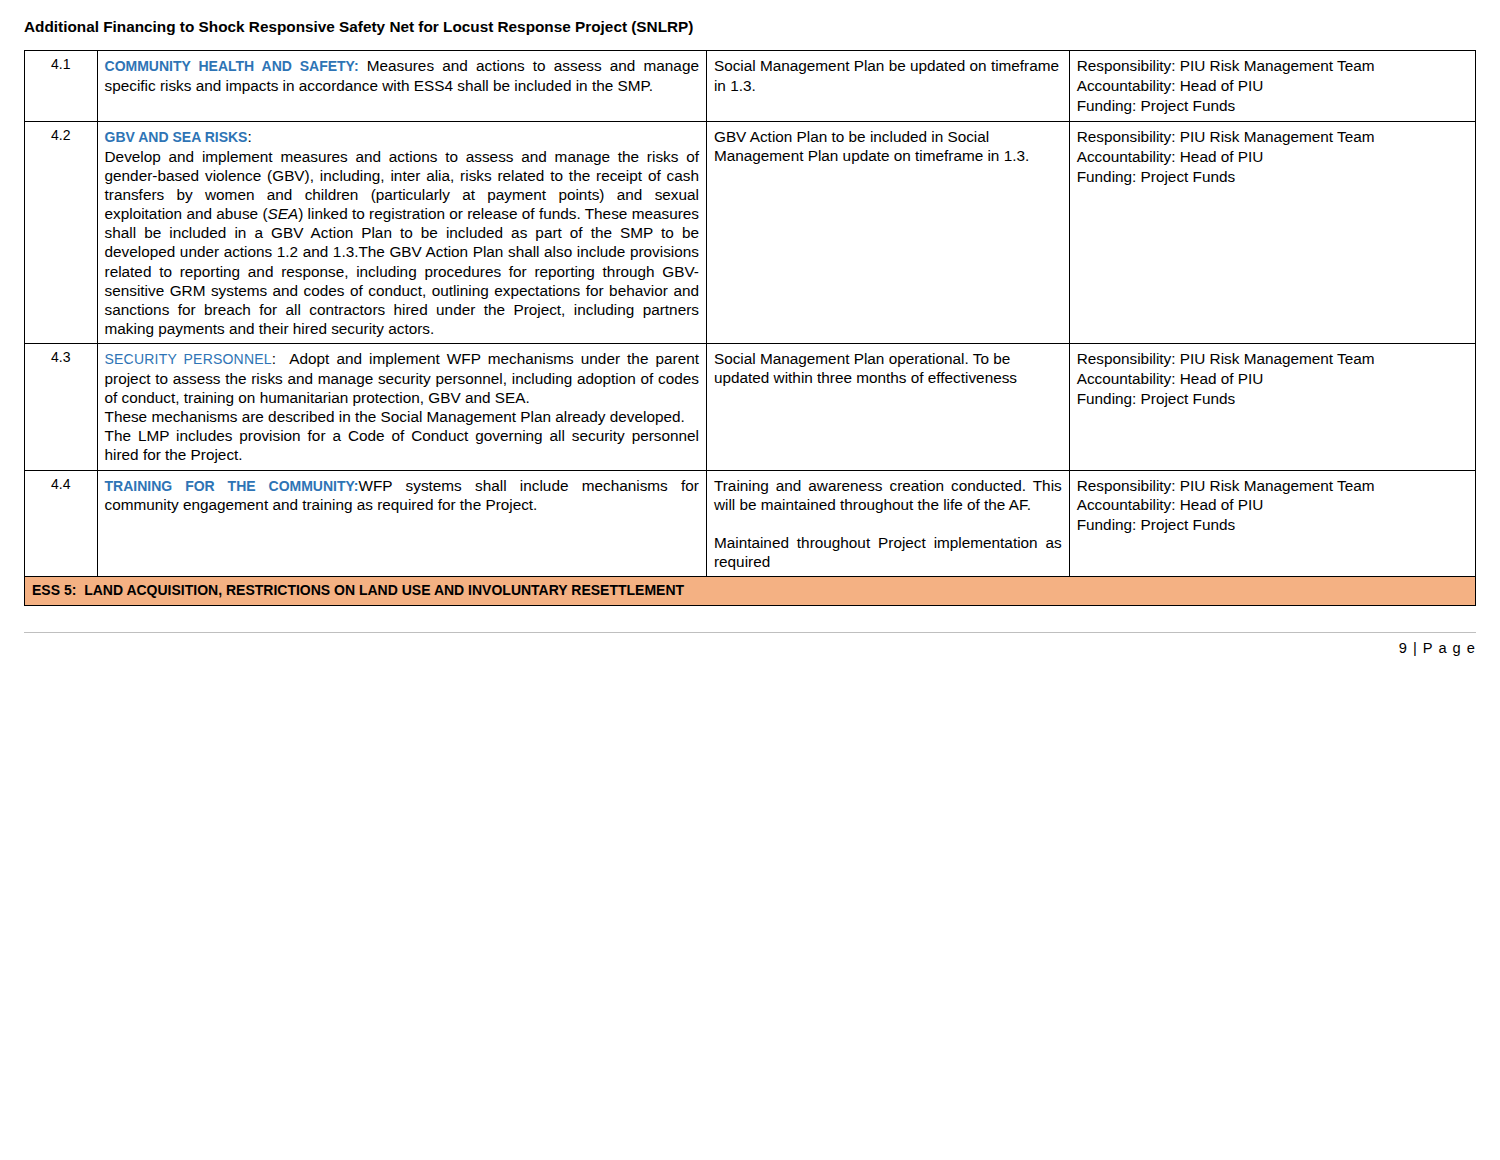Additional Financing to Shock Responsive Safety Net for Locust Response Project (SNLRP)
| 4.1 | Community Health and Safety: Measures and actions to assess and manage specific risks and impacts in accordance with ESS4 shall be included in the SMP. | Social Management Plan be updated on timeframe in 1.3. | Responsibility: PIU Risk Management Team Accountability: Head of PIU Funding: Project Funds |
| 4.2 | GBV and SEA Risks : Develop and implement measures and actions to assess and manage the risks of gender-based violence (GBV), including, inter alia, risks related to the receipt of cash transfers by women and children (particularly at payment points) and sexual exploitation and abuse ( SEA ) linked to registration or release of funds. These measures shall be included in a GBV Action Plan to be included as part of the SMP to be developed under actions 1.2 and 1.3.The GBV Action Plan shall also include provisions related to reporting and response, including procedures for reporting through GBV-sensitive GRM systems and codes of conduct, outlining expectations for behavior and sanctions for breach for all contractors hired under the Project, including partners making payments and their hired security actors. | GBV Action Plan to be included in Social Management Plan update on timeframe in 1.3. | Responsibility: PIU Risk Management Team Accountability: Head of PIU Funding: Project Funds |
| 4.3 | Security Personnel : Adopt and implement WFP mechanisms under the parent project to assess the risks and manage security personnel, including adoption of codes of conduct, training on humanitarian protection, GBV and SEA. These mechanisms are described in the Social Management Plan already developed. The LMP includes provision for a Code of Conduct governing all security personnel hired for the Project. | Social Management Plan operational. To be updated within three months of effectiveness | Responsibility: PIU Risk Management Team Accountability: Head of PIU Funding: Project Funds |
| 4.4 | Training for the Community: WFP systems shall include mechanisms for community engagement and training as required for the Project. | Training and awareness creation conducted. This will be maintained throughout the life of the AF. Maintained throughout Project implementation as required | Responsibility: PIU Risk Management Team Accountability: Head of PIU Funding: Project Funds |
| ESS 5: LAND ACQUISITION, RESTRICTIONS ON LAND USE AND INVOLUNTARY RESETTLEMENT |
9 | P a g e